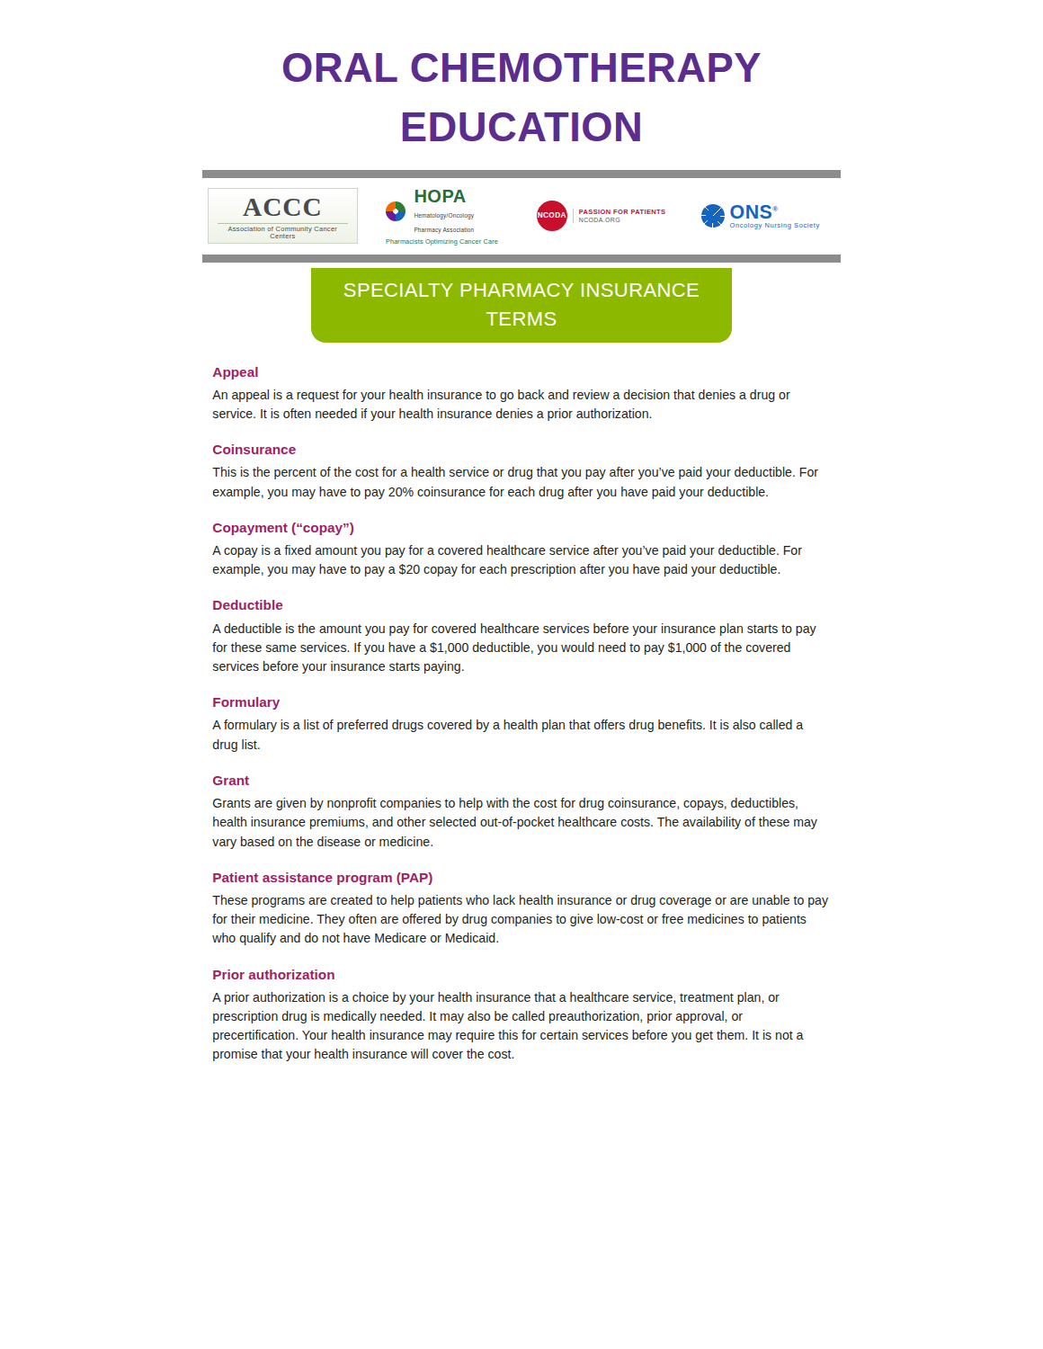Oral Chemotherapy Education
ACCC
Association of Community Cancer Centers
HOPA
Hematology/Oncology
Pharmacy Association
Pharmacists Optimizing Cancer Care
NCODA
PASSION FOR PATIENTS
NCODA.ORG
ONS®
Oncology Nursing Society
SPECIALTY PHARMACY INSURANCE TERMS
Appeal
An appeal is a request for your health insurance to go back and review a decision that denies a drug or service. It is often needed if your health insurance denies a prior authorization.
Coinsurance
This is the percent of the cost for a health service or drug that you pay after you’ve paid your deductible. For example, you may have to pay 20% coinsurance for each drug after you have paid your deductible.
Copayment (“copay”)
A copay is a fixed amount you pay for a covered healthcare service after you’ve paid your deductible. For example, you may have to pay a $20 copay for each prescription after you have paid your deductible.
Deductible
A deductible is the amount you pay for covered healthcare services before your insurance plan starts to pay for these same services. If you have a $1,000 deductible, you would need to pay $1,000 of the covered services before your insurance starts paying.
Formulary
A formulary is a list of preferred drugs covered by a health plan that offers drug benefits. It is also called a drug list.
Grant
Grants are given by nonprofit companies to help with the cost for drug coinsurance, copays, deductibles, health insurance premiums, and other selected out-of-pocket healthcare costs. The availability of these may vary based on the disease or medicine.
Patient assistance program (PAP)
These programs are created to help patients who lack health insurance or drug coverage or are unable to pay for their medicine. They often are offered by drug companies to give low-cost or free medicines to patients who qualify and do not have Medicare or Medicaid.
Prior authorization
A prior authorization is a choice by your health insurance that a healthcare service, treatment plan, or prescription drug is medically needed. It may also be called preauthorization, prior approval, or precertification. Your health insurance may require this for certain services before you get them. It is not a promise that your health insurance will cover the cost.